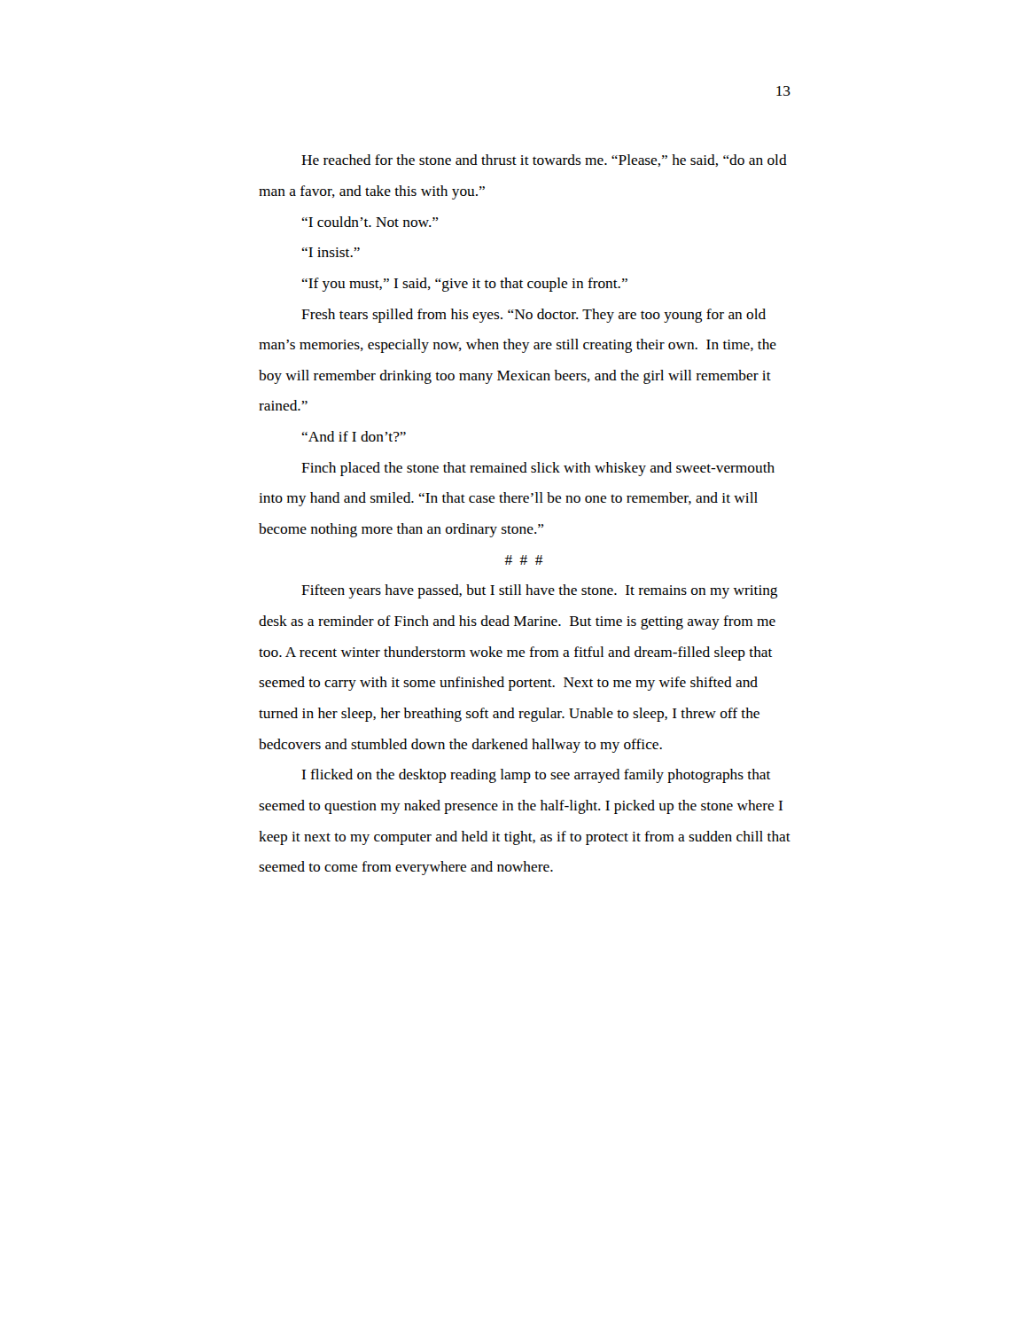13
He reached for the stone and thrust it towards me. “Please,” he said, “do an old man a favor, and take this with you.”
“I couldn’t. Not now.”
“I insist.”
“If you must,” I said, “give it to that couple in front.”
Fresh tears spilled from his eyes. “No doctor. They are too young for an old man’s memories, especially now, when they are still creating their own. In time, the boy will remember drinking too many Mexican beers, and the girl will remember it rained.”
“And if I don’t?”
Finch placed the stone that remained slick with whiskey and sweet-vermouth into my hand and smiled. “In that case there’ll be no one to remember, and it will become nothing more than an ordinary stone.”
# # #
Fifteen years have passed, but I still have the stone. It remains on my writing desk as a reminder of Finch and his dead Marine. But time is getting away from me too. A recent winter thunderstorm woke me from a fitful and dream-filled sleep that seemed to carry with it some unfinished portent. Next to me my wife shifted and turned in her sleep, her breathing soft and regular. Unable to sleep, I threw off the bedcovers and stumbled down the darkened hallway to my office.
I flicked on the desktop reading lamp to see arrayed family photographs that seemed to question my naked presence in the half-light. I picked up the stone where I keep it next to my computer and held it tight, as if to protect it from a sudden chill that seemed to come from everywhere and nowhere.